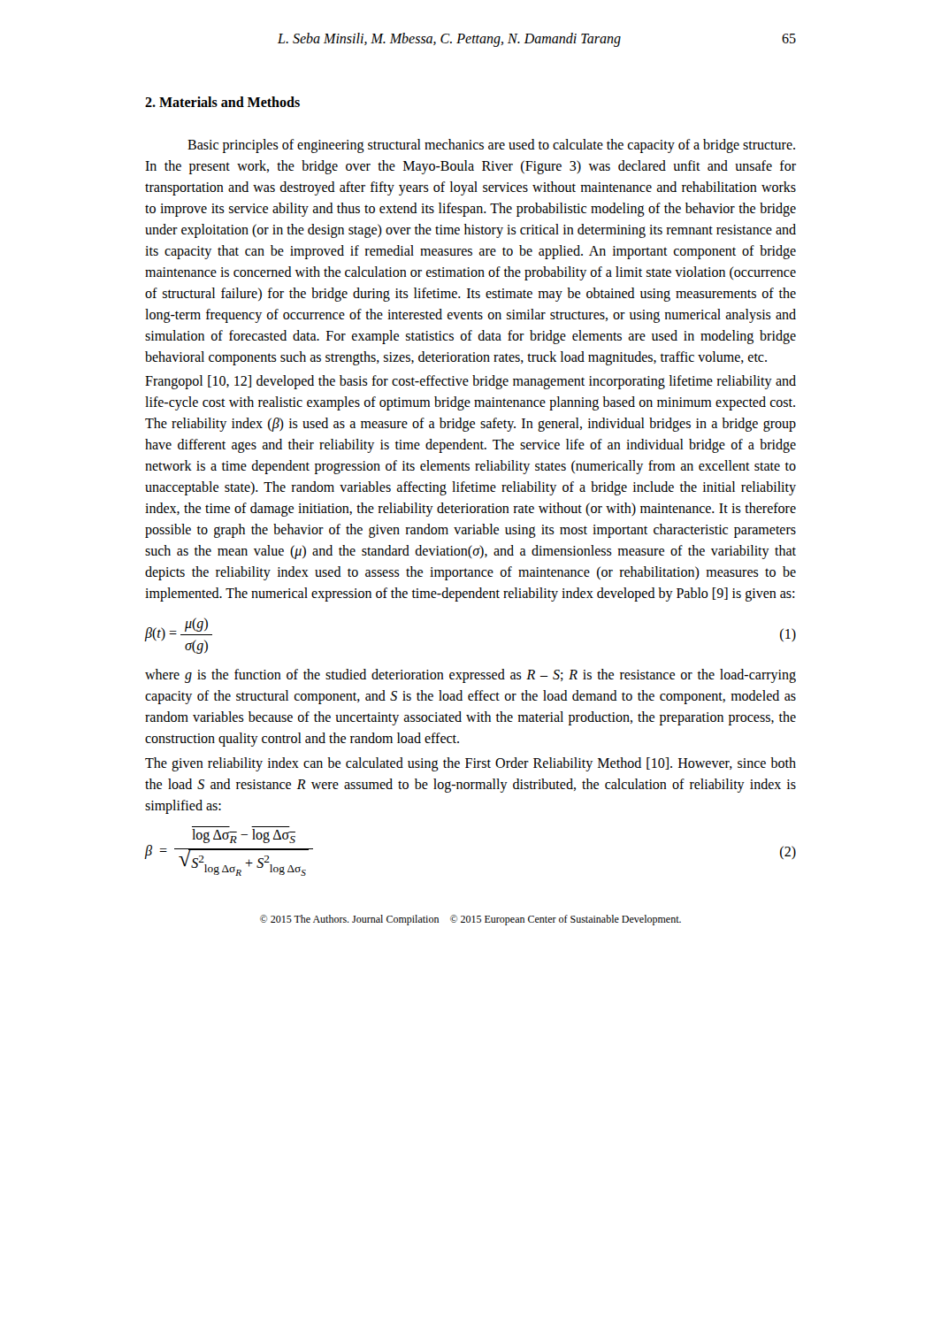L. Seba Minsili, M. Mbessa, C. Pettang, N. Damandi Tarang 65
2. Materials and Methods
Basic principles of engineering structural mechanics are used to calculate the capacity of a bridge structure. In the present work, the bridge over the Mayo-Boula River (Figure 3) was declared unfit and unsafe for transportation and was destroyed after fifty years of loyal services without maintenance and rehabilitation works to improve its service ability and thus to extend its lifespan. The probabilistic modeling of the behavior the bridge under exploitation (or in the design stage) over the time history is critical in determining its remnant resistance and its capacity that can be improved if remedial measures are to be applied. An important component of bridge maintenance is concerned with the calculation or estimation of the probability of a limit state violation (occurrence of structural failure) for the bridge during its lifetime. Its estimate may be obtained using measurements of the long-term frequency of occurrence of the interested events on similar structures, or using numerical analysis and simulation of forecasted data. For example statistics of data for bridge elements are used in modeling bridge behavioral components such as strengths, sizes, deterioration rates, truck load magnitudes, traffic volume, etc.
Frangopol [10, 12] developed the basis for cost-effective bridge management incorporating lifetime reliability and life-cycle cost with realistic examples of optimum bridge maintenance planning based on minimum expected cost. The reliability index (β) is used as a measure of a bridge safety. In general, individual bridges in a bridge group have different ages and their reliability is time dependent. The service life of an individual bridge of a bridge network is a time dependent progression of its elements reliability states (numerically from an excellent state to unacceptable state). The random variables affecting lifetime reliability of a bridge include the initial reliability index, the time of damage initiation, the reliability deterioration rate without (or with) maintenance. It is therefore possible to graph the behavior of the given random variable using its most important characteristic parameters such as the mean value (μ) and the standard deviation(σ), and a dimensionless measure of the variability that depicts the reliability index used to assess the importance of maintenance (or rehabilitation) measures to be implemented. The numerical expression of the time-dependent reliability index developed by Pablo [9] is given as:
β(t) = μ(g) σ(g) (1)
where g is the function of the studied deterioration expressed as R – S; R is the resistance or the load-carrying capacity of the structural component, and S is the load effect or the load demand to the component, modeled as random variables because of the uncertainty associated with the material production, the preparation process, the construction quality control and the random load effect.
The given reliability index can be calculated using the First Order Reliability Method [10]. However, since both the load S and resistance R were assumed to be log-normally distributed, the calculation of reliability index is simplified as:
β = log ΔσR − log ΔσS S2log ΔσR + S2log ΔσS (2)
© 2015 The Authors. Journal Compilation © 2015 European Center of Sustainable Development.